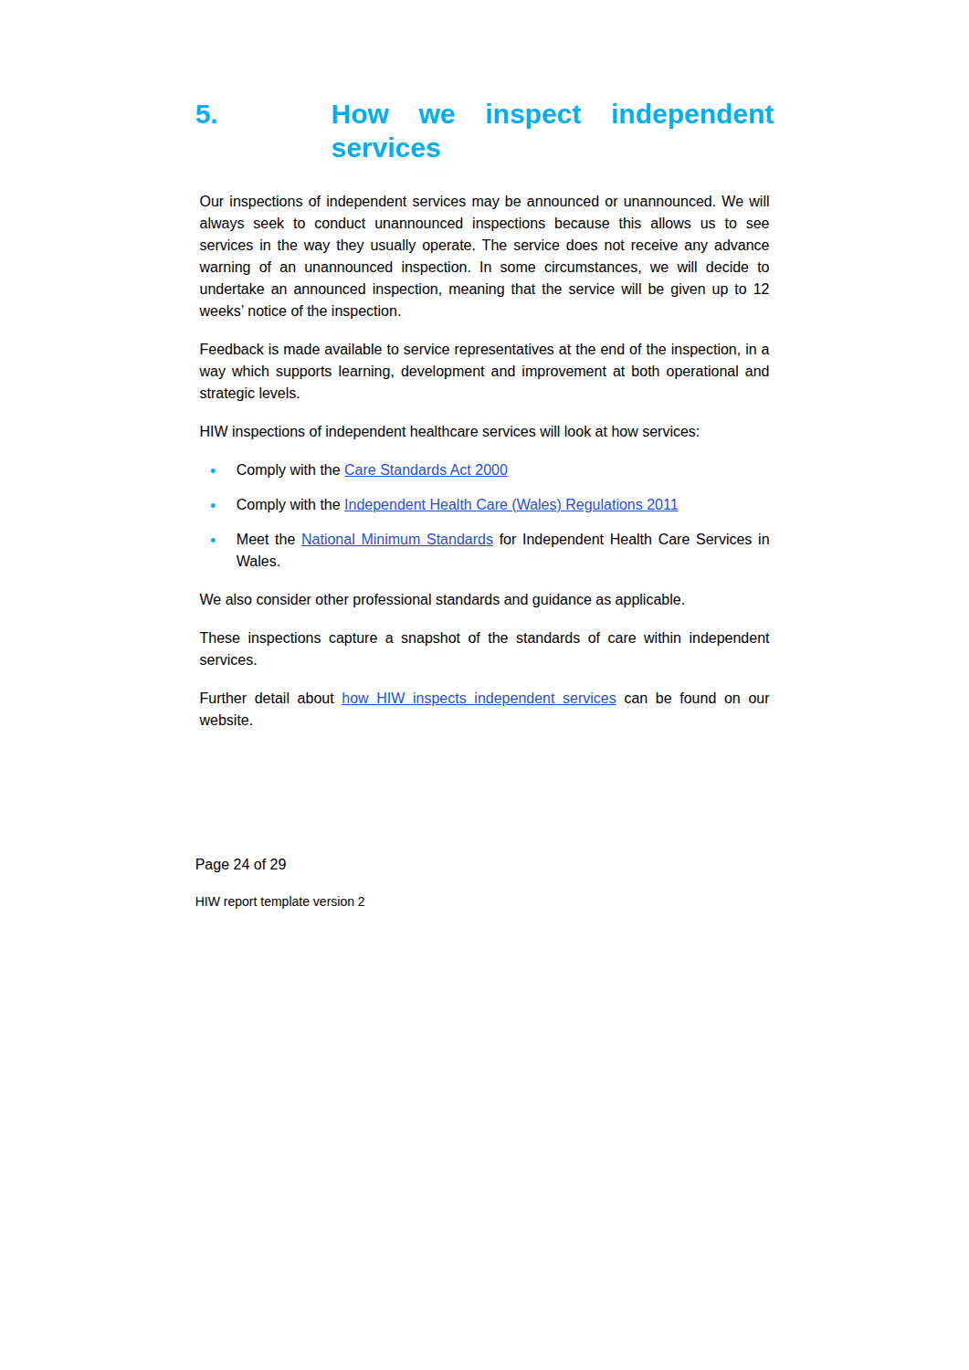5. How we inspect independent services
Our inspections of independent services may be announced or unannounced. We will always seek to conduct unannounced inspections because this allows us to see services in the way they usually operate. The service does not receive any advance warning of an unannounced inspection. In some circumstances, we will decide to undertake an announced inspection, meaning that the service will be given up to 12 weeks’ notice of the inspection.
Feedback is made available to service representatives at the end of the inspection, in a way which supports learning, development and improvement at both operational and strategic levels.
HIW inspections of independent healthcare services will look at how services:
Comply with the Care Standards Act 2000
Comply with the Independent Health Care (Wales) Regulations 2011
Meet the National Minimum Standards for Independent Health Care Services in Wales.
We also consider other professional standards and guidance as applicable.
These inspections capture a snapshot of the standards of care within independent services.
Further detail about how HIW inspects independent services can be found on our website.
Page 24 of 29
HIW report template version 2